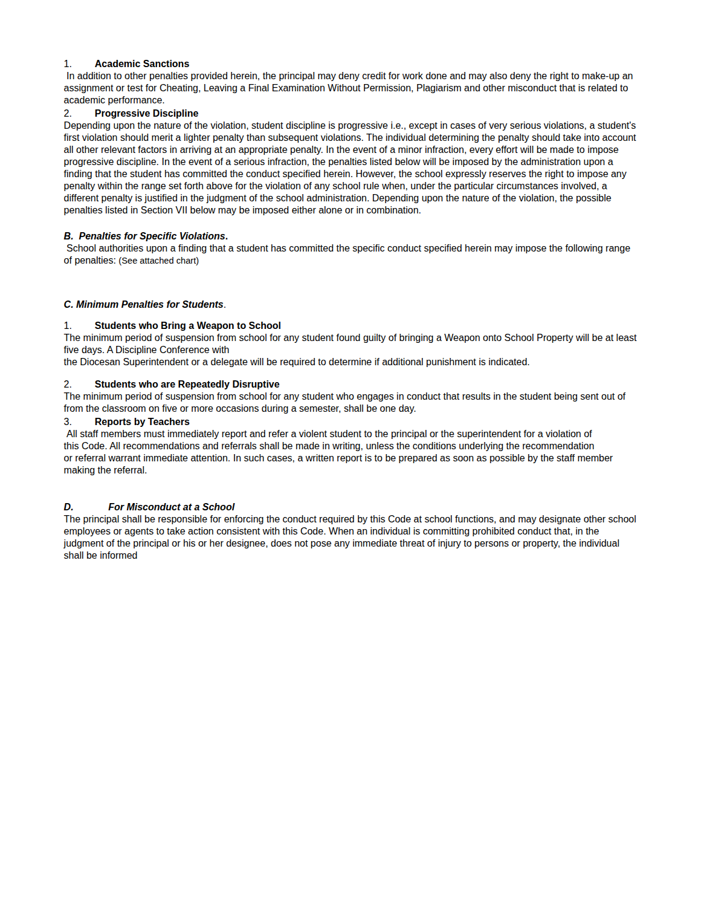1. Academic Sanctions
In addition to other penalties provided herein, the principal may deny credit for work done and may also deny the right to make-up an assignment or test for Cheating, Leaving a Final Examination Without Permission, Plagiarism and other misconduct that is related to academic performance.
2. Progressive Discipline
Depending upon the nature of the violation, student discipline is progressive i.e., except in cases of very serious violations, a student's first violation should merit a lighter penalty than subsequent violations. The individual determining the penalty should take into account all other relevant factors in arriving at an appropriate penalty. In the event of a minor infraction, every effort will be made to impose progressive discipline. In the event of a serious infraction, the penalties listed below will be imposed by the administration upon a finding that the student has committed the conduct specified herein. However, the school expressly reserves the right to impose any penalty within the range set forth above for the violation of any school rule when, under the particular circumstances involved, a different penalty is justified in the judgment of the school administration. Depending upon the nature of the violation, the possible penalties listed in Section VII below may be imposed either alone or in combination.
B. Penalties for Specific Violations.
School authorities upon a finding that a student has committed the specific conduct specified herein may impose the following range of penalties: (See attached chart)
C. Minimum Penalties for Students.
1. Students who Bring a Weapon to School
The minimum period of suspension from school for any student found guilty of bringing a Weapon onto School Property will be at least five days. A Discipline Conference with
the Diocesan Superintendent or a delegate will be required to determine if additional punishment is indicated.
2. Students who are Repeatedly Disruptive
The minimum period of suspension from school for any student who engages in conduct that results in the student being sent out of from the classroom on five or more occasions during a semester, shall be one day.
3. Reports by Teachers
All staff members must immediately report and refer a violent student to the principal or the superintendent for a violation of
this Code. All recommendations and referrals shall be made in writing, unless the conditions underlying the recommendation
or referral warrant immediate attention. In such cases, a written report is to be prepared as soon as possible by the staff member making the referral.
D. For Misconduct at a School
The principal shall be responsible for enforcing the conduct required by this Code at school functions, and may designate other school employees or agents to take action consistent with this Code. When an individual is committing prohibited conduct that, in the judgment of the principal or his or her designee, does not pose any immediate threat of injury to persons or property, the individual shall be informed